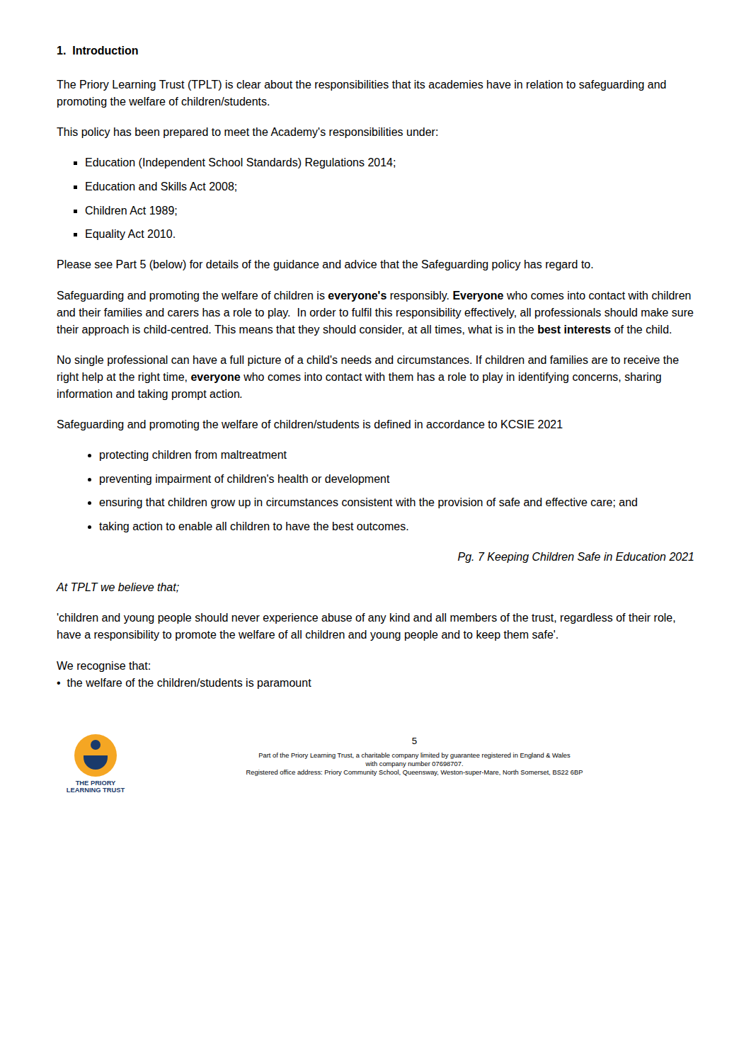1. Introduction
The Priory Learning Trust (TPLT) is clear about the responsibilities that its academies have in relation to safeguarding and promoting the welfare of children/students.
This policy has been prepared to meet the Academy's responsibilities under:
Education (Independent School Standards) Regulations 2014;
Education and Skills Act 2008;
Children Act 1989;
Equality Act 2010.
Please see Part 5 (below) for details of the guidance and advice that the Safeguarding policy has regard to.
Safeguarding and promoting the welfare of children is everyone's responsibly. Everyone who comes into contact with children and their families and carers has a role to play. In order to fulfil this responsibility effectively, all professionals should make sure their approach is child-centred. This means that they should consider, at all times, what is in the best interests of the child.
No single professional can have a full picture of a child's needs and circumstances. If children and families are to receive the right help at the right time, everyone who comes into contact with them has a role to play in identifying concerns, sharing information and taking prompt action.
Safeguarding and promoting the welfare of children/students is defined in accordance to KCSIE 2021
protecting children from maltreatment
preventing impairment of children's health or development
ensuring that children grow up in circumstances consistent with the provision of safe and effective care; and
taking action to enable all children to have the best outcomes.
Pg. 7 Keeping Children Safe in Education 2021
At TPLT we believe that;
'children and young people should never experience abuse of any kind and all members of the trust, regardless of their role, have a responsibility to promote the welfare of all children and young people and to keep them safe'.
We recognise that:
• the welfare of the children/students is paramount
THE PRIORY
LEARNING TRUST
5
Part of the Priory Learning Trust, a charitable company limited by guarantee registered in England & Wales
with company number 07698707.
Registered office address: Priory Community School, Queensway, Weston-super-Mare, North Somerset, BS22 6BP